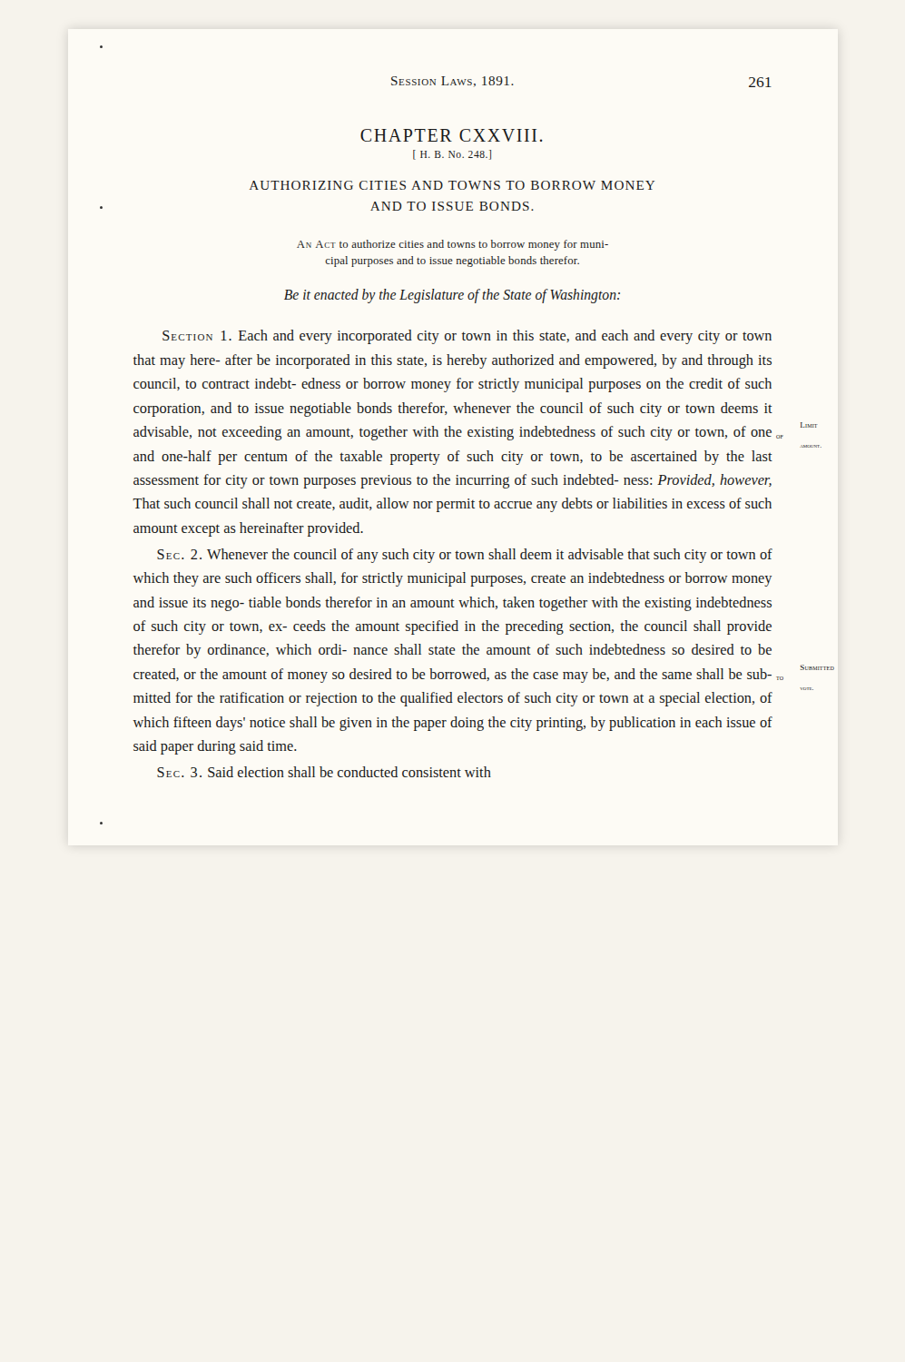Session Laws, 1891. 261
CHAPTER CXXVIII.
[ H. B. No. 248.]
AUTHORIZING CITIES AND TOWNS TO BORROW MONEY
AND TO ISSUE BONDS.
An Act to authorize cities and towns to borrow money for muni-
cipal purposes and to issue negotiable bonds therefor.
Be it enacted by the Legislature of the State of Washington:
Section 1. Each and every incorporated city or town in this state, and each and every city or town that may here- after be incorporated in this state, is hereby authorized and empowered, by and through its council, to contract indebt- edness or borrow money for strictly municipal purposes on the credit of such corporation, and to issue negotiable bonds therefor, whenever the council of such city or town deems it advisable, not exceeding an amount, together withLimit ofamount. the existing indebtedness of such city or town, of one and one-half per centum of the taxable property of such city or town, to be ascertained by the last assessment for city or town purposes previous to the incurring of such indebted- ness: Provided, however, That such council shall not create, audit, allow nor permit to accrue any debts or liabilities in excess of such amount except as hereinafter provided.
Sec. 2. Whenever the council of any such city or town shall deem it advisable that such city or town of which they are such officers shall, for strictly municipal purposes, create an indebtedness or borrow money and issue its nego- tiable bonds therefor in an amount which, taken together with the existing indebtedness of such city or town, ex- ceeds the amount specified in the preceding section, the council shall provide therefor by ordinance, which ordi- nance shall state the amount of such indebtedness so desired to be created, or the amount of money so desired to be borrowed, as the case may be, and the same shall be sub-Submitted tovote. mitted for the ratification or rejection to the qualified electors of such city or town at a special election, of which fifteen days' notice shall be given in the paper doing the city printing, by publication in each issue of said paper during said time.
Sec. 3. Said election shall be conducted consistent with